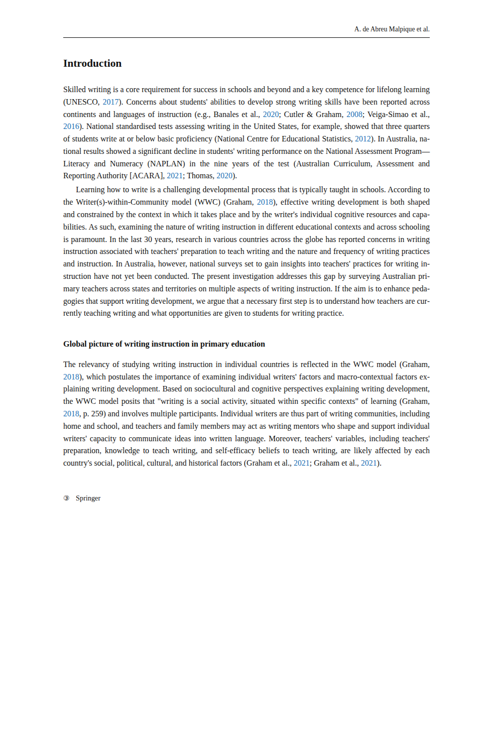A. de Abreu Malpique et al.
Introduction
Skilled writing is a core requirement for success in schools and beyond and a key competence for lifelong learning (UNESCO, 2017). Concerns about students' abilities to develop strong writing skills have been reported across continents and languages of instruction (e.g., Banales et al., 2020; Cutler & Graham, 2008; Veiga-Simao et al., 2016). National standardised tests assessing writing in the United States, for example, showed that three quarters of students write at or below basic proficiency (National Centre for Educational Statistics, 2012). In Australia, national results showed a significant decline in students' writing performance on the National Assessment Program—Literacy and Numeracy (NAPLAN) in the nine years of the test (Australian Curriculum, Assessment and Reporting Authority [ACARA], 2021; Thomas, 2020).
Learning how to write is a challenging developmental process that is typically taught in schools. According to the Writer(s)-within-Community model (WWC) (Graham, 2018), effective writing development is both shaped and constrained by the context in which it takes place and by the writer's individual cognitive resources and capabilities. As such, examining the nature of writing instruction in different educational contexts and across schooling is paramount. In the last 30 years, research in various countries across the globe has reported concerns in writing instruction associated with teachers' preparation to teach writing and the nature and frequency of writing practices and instruction. In Australia, however, national surveys set to gain insights into teachers' practices for writing instruction have not yet been conducted. The present investigation addresses this gap by surveying Australian primary teachers across states and territories on multiple aspects of writing instruction. If the aim is to enhance pedagogies that support writing development, we argue that a necessary first step is to understand how teachers are currently teaching writing and what opportunities are given to students for writing practice.
Global picture of writing instruction in primary education
The relevancy of studying writing instruction in individual countries is reflected in the WWC model (Graham, 2018), which postulates the importance of examining individual writers' factors and macro-contextual factors explaining writing development. Based on sociocultural and cognitive perspectives explaining writing development, the WWC model posits that "writing is a social activity, situated within specific contexts" of learning (Graham, 2018, p. 259) and involves multiple participants. Individual writers are thus part of writing communities, including home and school, and teachers and family members may act as writing mentors who shape and support individual writers' capacity to communicate ideas into written language. Moreover, teachers' variables, including teachers' preparation, knowledge to teach writing, and self-efficacy beliefs to teach writing, are likely affected by each country's social, political, cultural, and historical factors (Graham et al., 2021; Graham et al., 2021).
③ Springer